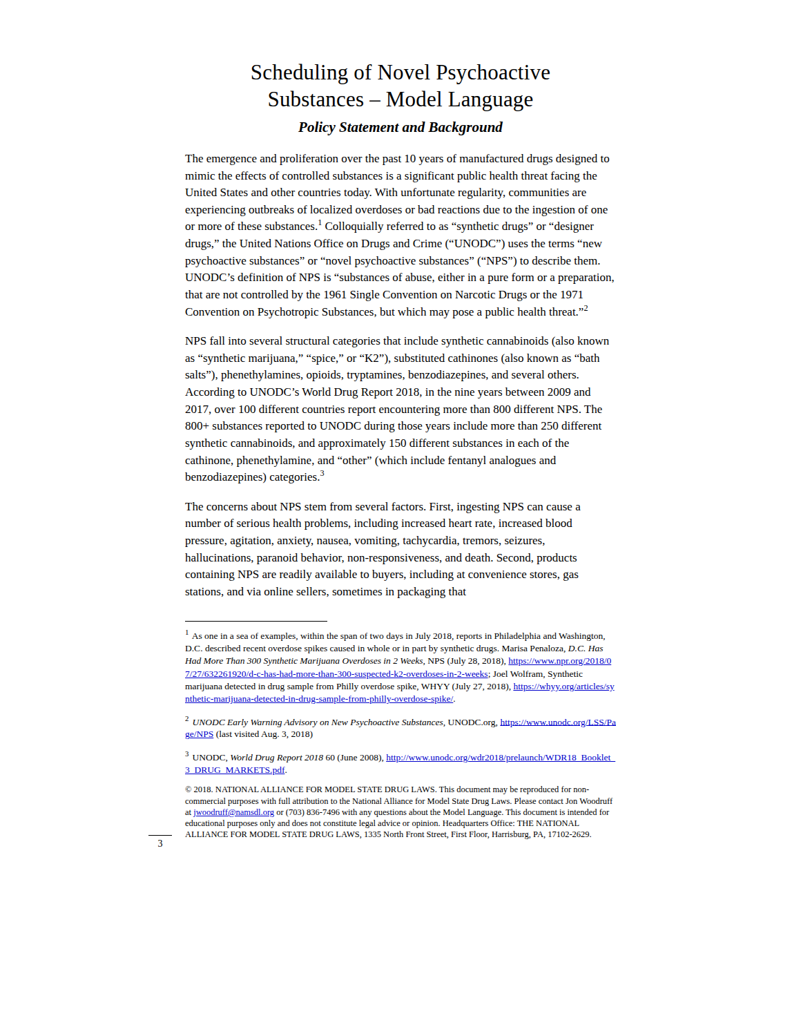Scheduling of Novel Psychoactive
Substances – Model Language
Policy Statement and Background
The emergence and proliferation over the past 10 years of manufactured drugs designed to mimic the effects of controlled substances is a significant public health threat facing the United States and other countries today. With unfortunate regularity, communities are experiencing outbreaks of localized overdoses or bad reactions due to the ingestion of one or more of these substances.1 Colloquially referred to as “synthetic drugs” or “designer drugs,” the United Nations Office on Drugs and Crime (“UNODC”) uses the terms “new psychoactive substances” or “novel psychoactive substances” (“NPS”) to describe them. UNODC’s definition of NPS is “substances of abuse, either in a pure form or a preparation, that are not controlled by the 1961 Single Convention on Narcotic Drugs or the 1971 Convention on Psychotropic Substances, but which may pose a public health threat.”2
NPS fall into several structural categories that include synthetic cannabinoids (also known as “synthetic marijuana,” “spice,” or “K2”), substituted cathinones (also known as “bath salts”), phenethylamines, opioids, tryptamines, benzodiazepines, and several others. According to UNODC’s World Drug Report 2018, in the nine years between 2009 and 2017, over 100 different countries report encountering more than 800 different NPS. The 800+ substances reported to UNODC during those years include more than 250 different synthetic cannabinoids, and approximately 150 different substances in each of the cathinone, phenethylamine, and “other” (which include fentanyl analogues and benzodiazepines) categories.3
The concerns about NPS stem from several factors. First, ingesting NPS can cause a number of serious health problems, including increased heart rate, increased blood pressure, agitation, anxiety, nausea, vomiting, tachycardia, tremors, seizures, hallucinations, paranoid behavior, non-responsiveness, and death. Second, products containing NPS are readily available to buyers, including at convenience stores, gas stations, and via online sellers, sometimes in packaging that
1 As one in a sea of examples, within the span of two days in July 2018, reports in Philadelphia and Washington, D.C. described recent overdose spikes caused in whole or in part by synthetic drugs. Marisa Penaloza, D.C. Has Had More Than 300 Synthetic Marijuana Overdoses in 2 Weeks, NPS (July 28, 2018), https://www.npr.org/2018/07/27/632261920/d-c-has-had-more-than-300-suspected-k2-overdoses-in-2-weeks; Joel Wolfram, Synthetic marijuana detected in drug sample from Philly overdose spike, WHYY (July 27, 2018), https://whyy.org/articles/synthetic-marijuana-detected-in-drug-sample-from-philly-overdose-spike/.
2 UNODC Early Warning Advisory on New Psychoactive Substances, UNODC.org, https://www.unodc.org/LSS/Page/NPS (last visited Aug. 3, 2018)
3 UNODC, World Drug Report 2018 60 (June 2008), http://www.unodc.org/wdr2018/prelaunch/WDR18_Booklet_3_DRUG_MARKETS.pdf.
© 2018. NATIONAL ALLIANCE FOR MODEL STATE DRUG LAWS. This document may be reproduced for non-commercial purposes with full attribution to the National Alliance for Model State Drug Laws. Please contact Jon Woodruff at jwoodruff@namsdl.org or (703) 836-7496 with any questions about the Model Language. This document is intended for educational purposes only and does not constitute legal advice or opinion. Headquarters Office: THE NATIONAL ALLIANCE FOR MODEL STATE DRUG LAWS, 1335 North Front Street, First Floor, Harrisburg, PA, 17102-2629.
3